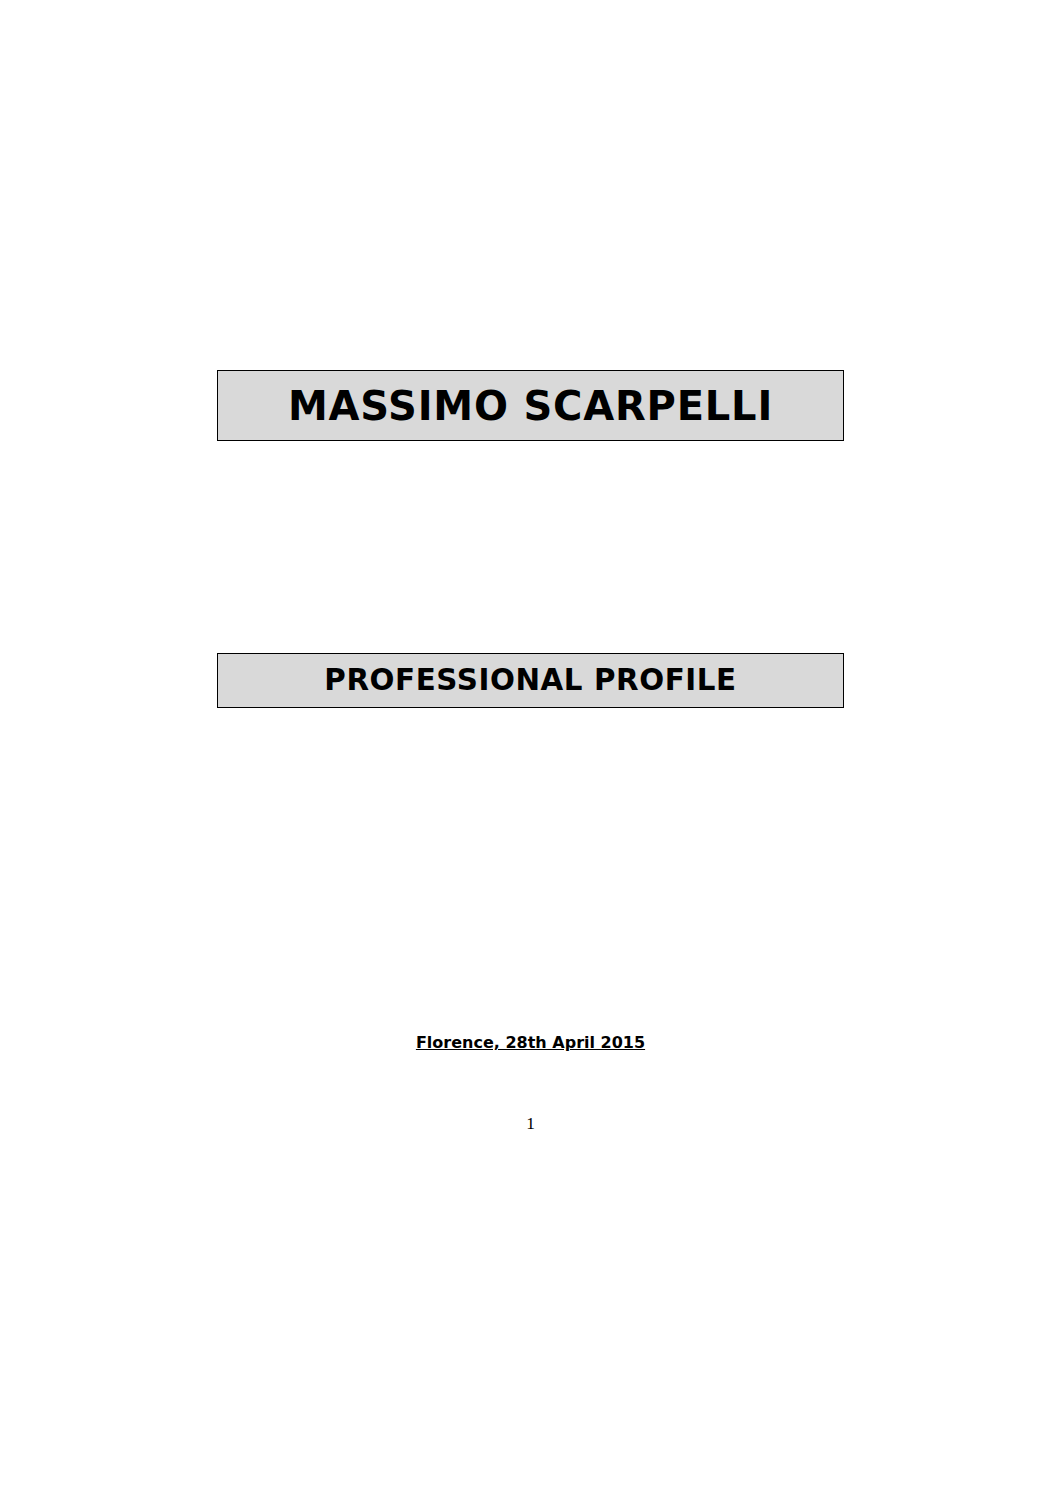MASSIMO SCARPELLI
PROFESSIONAL PROFILE
Florence, 28th April 2015
1